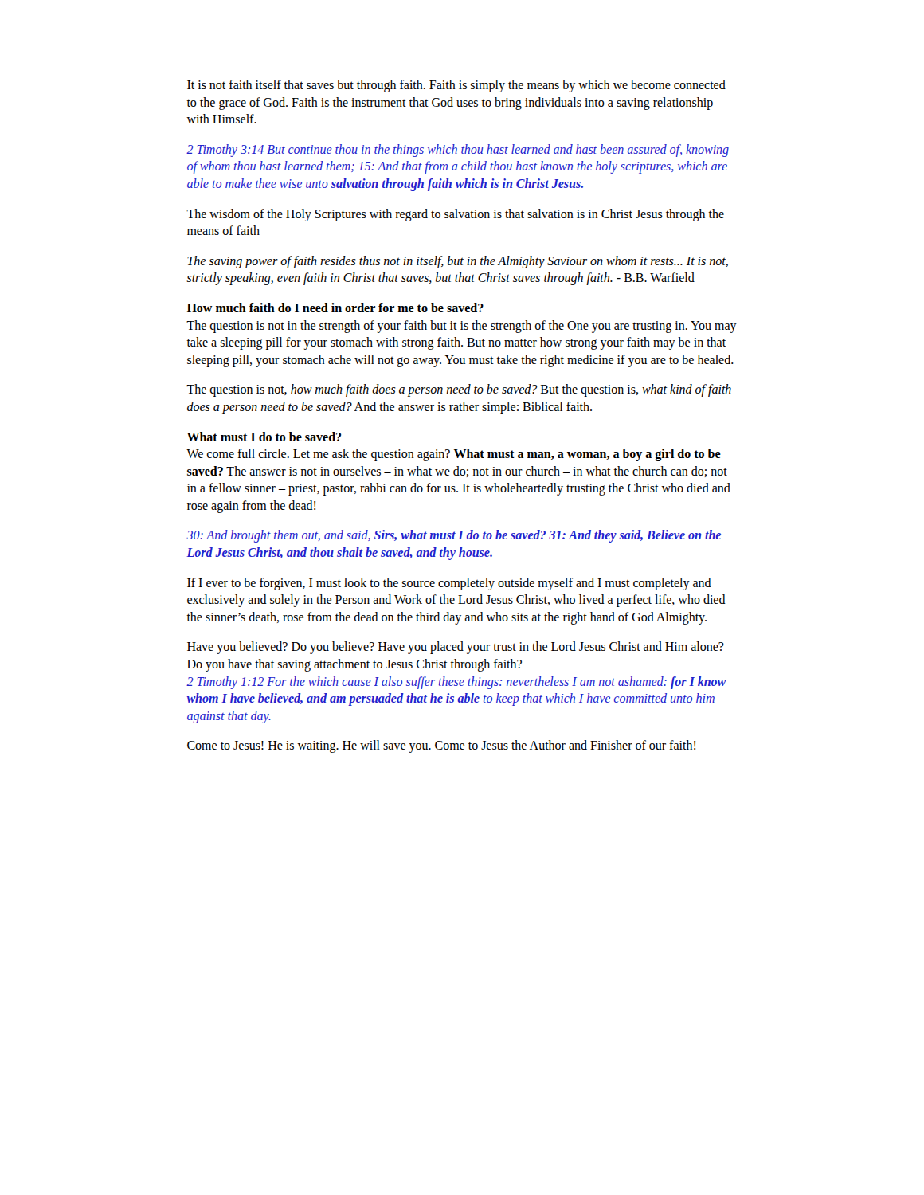It is not faith itself that saves but through faith. Faith is simply the means by which we become connected to the grace of God. Faith is the instrument that God uses to bring individuals into a saving relationship with Himself.
2 Timothy 3:14 But continue thou in the things which thou hast learned and hast been assured of, knowing of whom thou hast learned them; 15: And that from a child thou hast known the holy scriptures, which are able to make thee wise unto salvation through faith which is in Christ Jesus.
The wisdom of the Holy Scriptures with regard to salvation is that salvation is in Christ Jesus through the means of faith
The saving power of faith resides thus not in itself, but in the Almighty Saviour on whom it rests... It is not, strictly speaking, even faith in Christ that saves, but that Christ saves through faith. - B.B. Warfield
How much faith do I need in order for me to be saved?
The question is not in the strength of your faith but it is the strength of the One you are trusting in. You may take a sleeping pill for your stomach with strong faith. But no matter how strong your faith may be in that sleeping pill, your stomach ache will not go away. You must take the right medicine if you are to be healed.
The question is not, how much faith does a person need to be saved? But the question is, what kind of faith does a person need to be saved? And the answer is rather simple: Biblical faith.
What must I do to be saved?
We come full circle. Let me ask the question again? What must a man, a woman, a boy a girl do to be saved? The answer is not in ourselves – in what we do; not in our church – in what the church can do; not in a fellow sinner – priest, pastor, rabbi can do for us. It is wholeheartedly trusting the Christ who died and rose again from the dead!
30: And brought them out, and said, Sirs, what must I do to be saved? 31: And they said, Believe on the Lord Jesus Christ, and thou shalt be saved, and thy house.
If I ever to be forgiven, I must look to the source completely outside myself and I must completely and exclusively and solely in the Person and Work of the Lord Jesus Christ, who lived a perfect life, who died the sinner’s death, rose from the dead on the third day and who sits at the right hand of God Almighty.
Have you believed? Do you believe? Have you placed your trust in the Lord Jesus Christ and Him alone? Do you have that saving attachment to Jesus Christ through faith?
2 Timothy 1:12 For the which cause I also suffer these things: nevertheless I am not ashamed: for I know whom I have believed, and am persuaded that he is able to keep that which I have committed unto him against that day.
Come to Jesus! He is waiting. He will save you. Come to Jesus the Author and Finisher of our faith!